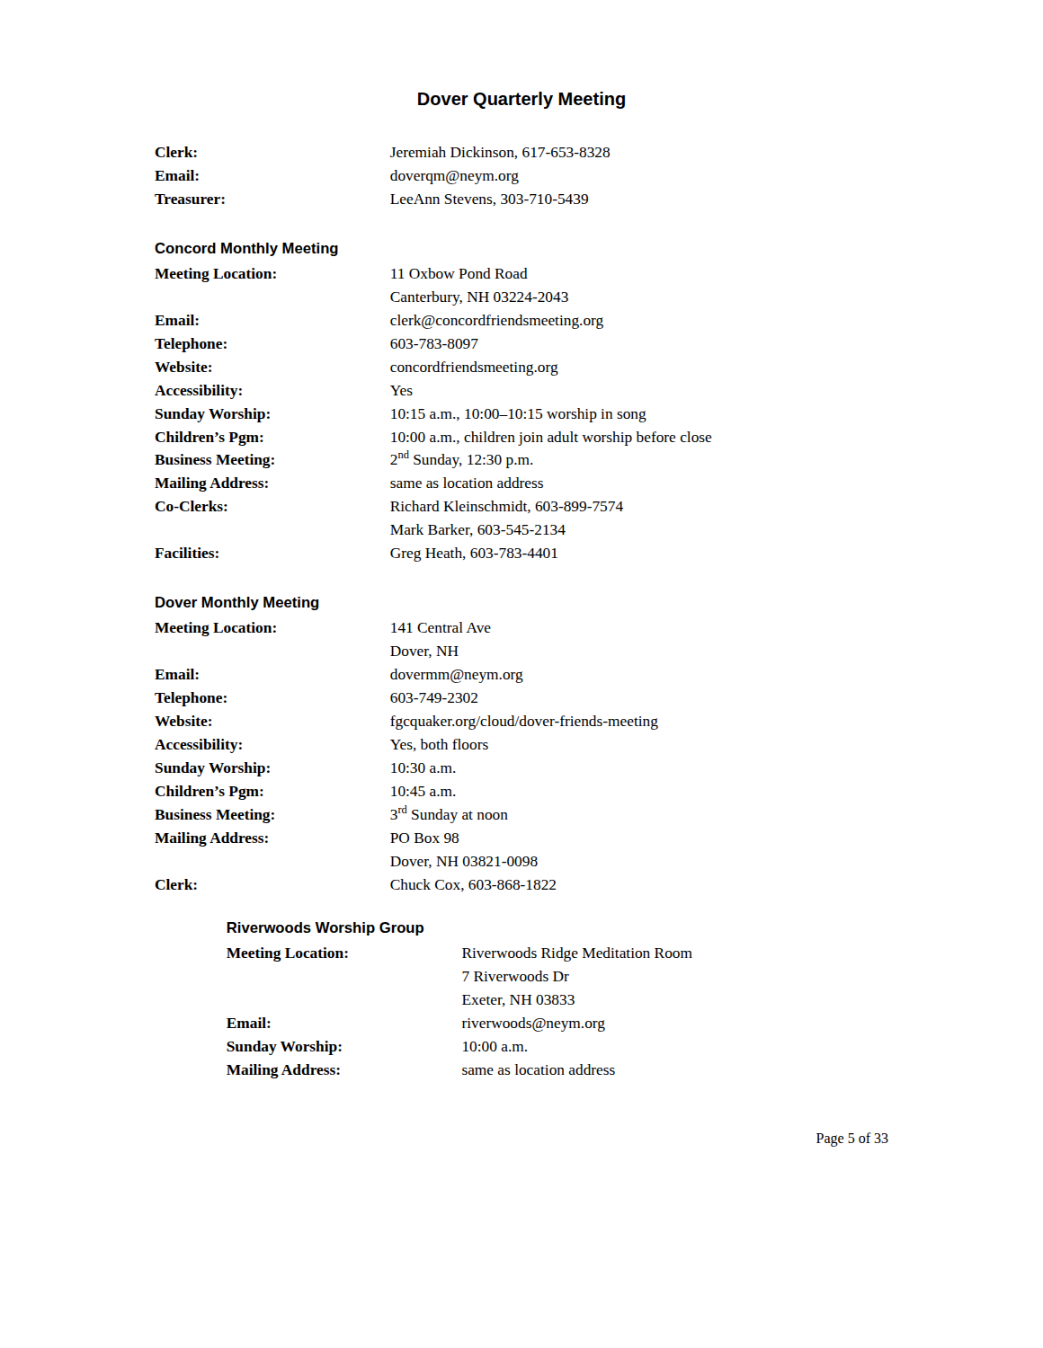Dover Quarterly Meeting
| Clerk: | Jeremiah Dickinson, 617-653-8328 |
| Email: | doverqm@neym.org |
| Treasurer: | LeeAnn Stevens, 303-710-5439 |
Concord Monthly Meeting
| Meeting Location: | 11 Oxbow Pond Road |
| | Canterbury, NH 03224-2043 |
| Email: | clerk@concordfriendsmeeting.org |
| Telephone: | 603-783-8097 |
| Website: | concordfriendsmeeting.org |
| Accessibility: | Yes |
| Sunday Worship: | 10:15 a.m., 10:00–10:15 worship in song |
| Children’s Pgm: | 10:00 a.m., children join adult worship before close |
| Business Meeting: | 2 nd Sunday, 12:30 p.m. |
| Mailing Address: | same as location address |
| Co-Clerks: | Richard Kleinschmidt, 603-899-7574 |
| | Mark Barker, 603-545-2134 |
| Facilities: | Greg Heath, 603-783-4401 |
Dover Monthly Meeting
| Meeting Location: | 141 Central Ave |
| | Dover, NH |
| Email: | dovermm@neym.org |
| Telephone: | 603-749-2302 |
| Website: | fgcquaker.org/cloud/dover-friends-meeting |
| Accessibility: | Yes, both floors |
| Sunday Worship: | 10:30 a.m. |
| Children’s Pgm: | 10:45 a.m. |
| Business Meeting: | 3 rd Sunday at noon |
| Mailing Address: | PO Box 98 |
| | Dover, NH 03821-0098 |
| Clerk: | Chuck Cox, 603-868-1822 |
Riverwoods Worship Group
| Meeting Location: | Riverwoods Ridge Meditation Room |
| | 7 Riverwoods Dr |
| | Exeter, NH 03833 |
| Email: | riverwoods@neym.org |
| Sunday Worship: | 10:00 a.m. |
| Mailing Address: | same as location address |
Page 5 of 33